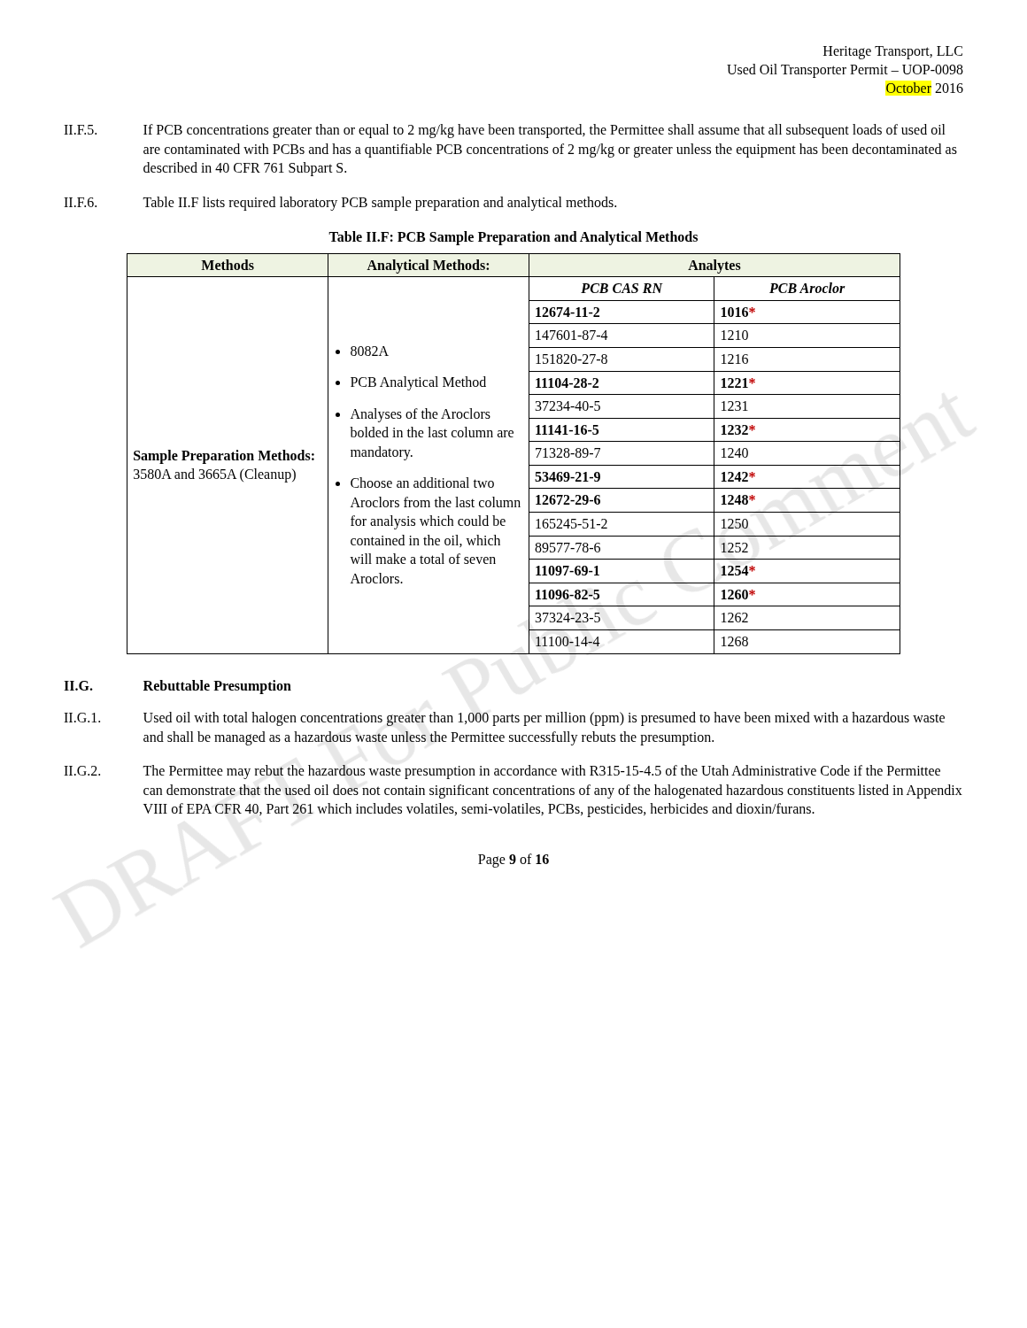DRAFT For Public Comment
Heritage Transport, LLC
Used Oil Transporter Permit – UOP-0098
October 2016
II.F.5.
If PCB concentrations greater than or equal to 2 mg/kg have been transported, the Permittee shall assume that all subsequent loads of used oil are contaminated with PCBs and has a quantifiable PCB concentrations of 2 mg/kg or greater unless the equipment has been decontaminated as described in 40 CFR 761 Subpart S.
II.F.6.
Table II.F lists required laboratory PCB sample preparation and analytical methods.
Table II.F: PCB Sample Preparation and Analytical Methods
| Methods | Analytical Methods: | Analytes |
| --- | --- | --- |
| Sample Preparation Methods: 3580A and 3665A (Cleanup) | 8082A PCB Analytical Method Analyses of the Aroclors bolded in the last column are mandatory. Choose an additional two Aroclors from the last column for analysis which could be contained in the oil, which will make a total of seven Aroclors. | PCB CAS RN | PCB Aroclor |
| 12674-11-2 | 1016 * |
| 147601-87-4 | 1210 |
| 151820-27-8 | 1216 |
| 11104-28-2 | 1221 * |
| 37234-40-5 | 1231 |
| 11141-16-5 | 1232 * |
| 71328-89-7 | 1240 |
| 53469-21-9 | 1242 * |
| 12672-29-6 | 1248 * |
| 165245-51-2 | 1250 |
| 89577-78-6 | 1252 |
| 11097-69-1 | 1254 * |
| 11096-82-5 | 1260 * |
| 37324-23-5 | 1262 |
| 11100-14-4 | 1268 |
II.G. Rebuttable Presumption
II.G.1.
Used oil with total halogen concentrations greater than 1,000 parts per million (ppm) is presumed to have been mixed with a hazardous waste and shall be managed as a hazardous waste unless the Permittee successfully rebuts the presumption.
II.G.2.
The Permittee may rebut the hazardous waste presumption in accordance with R315-15-4.5 of the Utah Administrative Code if the Permittee can demonstrate that the used oil does not contain significant concentrations of any of the halogenated hazardous constituents listed in Appendix VIII of EPA CFR 40, Part 261 which includes volatiles, semi-volatiles, PCBs, pesticides, herbicides and dioxin/furans.
Page 9 of 16